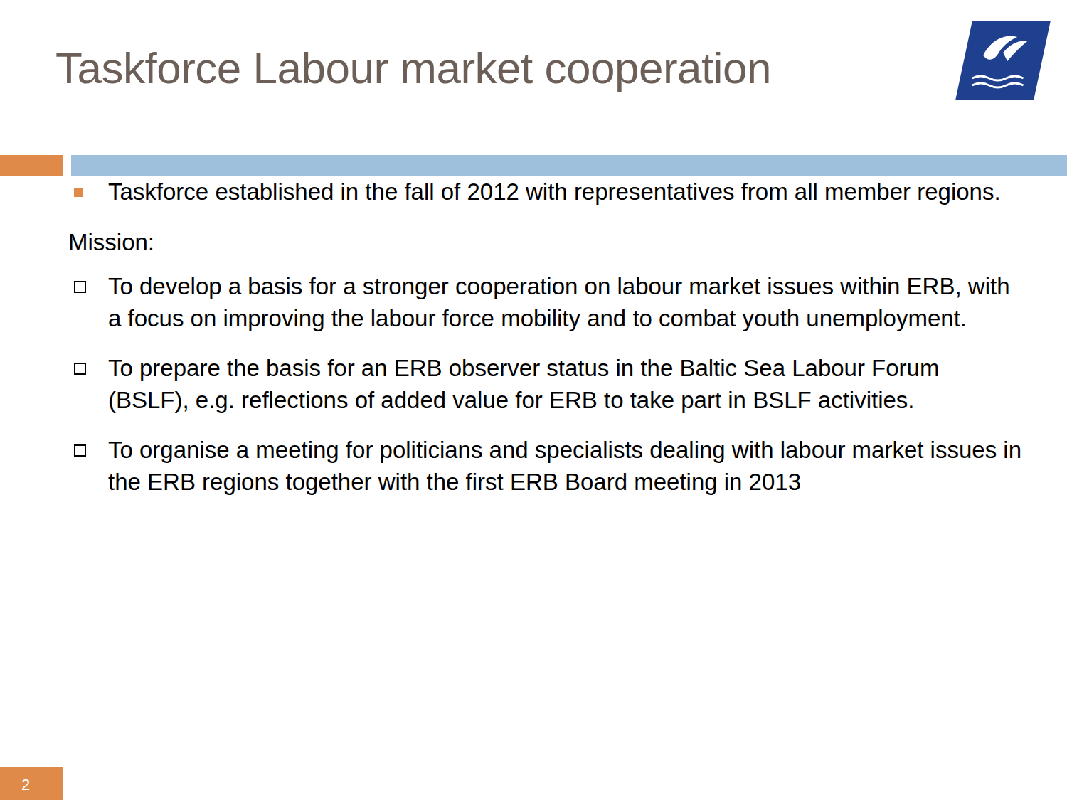Taskforce Labour market cooperation
Taskforce established in the fall of 2012 with representatives from all member regions.
Mission:
To develop a basis for a stronger cooperation on labour market issues within ERB, with a focus on improving the labour force mobility and to combat youth unemployment.
To prepare the basis for an ERB observer status in the Baltic Sea Labour Forum (BSLF), e.g. reflections of added value for ERB to take part in BSLF activities.
To organise a meeting for politicians and specialists dealing with labour market issues in the ERB regions together with the first ERB Board meeting in 2013
2